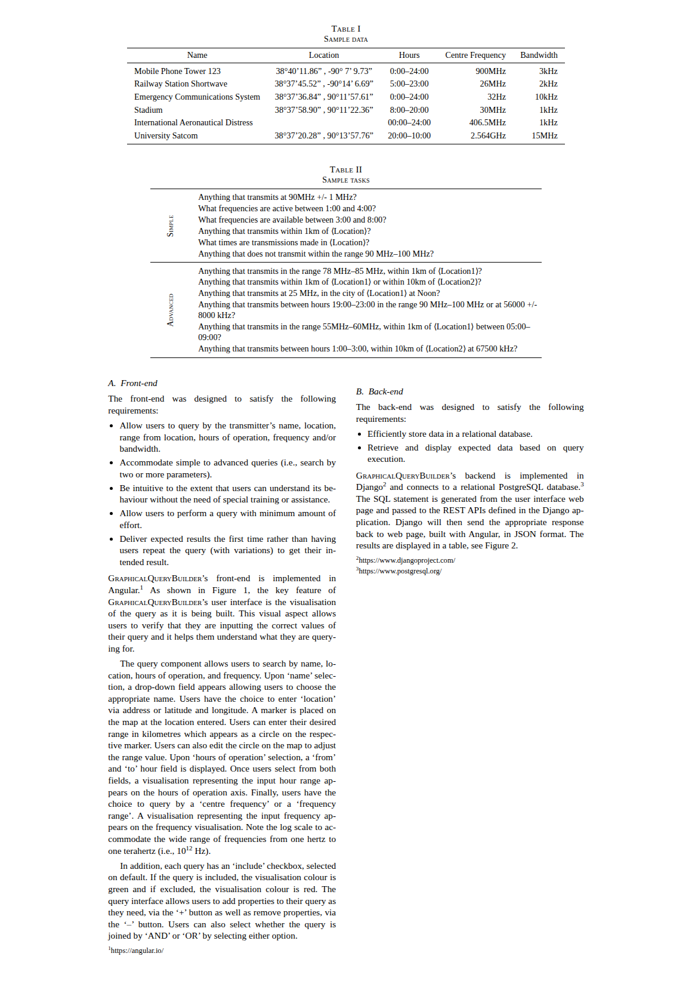Table I Sample data
| Name | Location | Hours | Centre Frequency | Bandwidth |
| --- | --- | --- | --- | --- |
| Mobile Phone Tower 123 | 38°40’11.86” , -90° 7’ 9.73” | 0:00–24:00 | 900MHz | 3kHz |
| Railway Station Shortwave | 38°37’45.52” , -90°14’ 6.69” | 5:00–23:00 | 26MHz | 2kHz |
| Emergency Communications System | 38°37’36.84” , 90°11’57.61” | 0:00–24:00 | 32Hz | 10kHz |
| Stadium | 38°37’58.90” , 90°11’22.36” | 8:00–20:00 | 30MHz | 1kHz |
| International Aeronautical Distress | | 00:00–24:00 | 406.5MHz | 1kHz |
| University Satcom | 38°37’20.28” , 90°13’57.76” | 20:00–10:00 | 2.564GHz | 15MHz |
Table II Sample tasks
| Simple | Anything that transmits at 90MHz +/- 1 MHz? What frequencies are active between 1:00 and 4:00? What frequencies are available between 3:00 and 8:00? Anything that transmits within 1km of ⟨Location⟩? What times are transmissions made in ⟨Location⟩? Anything that does not transmit within the range 90 MHz–100 MHz? |
| Advanced | Anything that transmits in the range 78 MHz–85 MHz, within 1km of ⟨Location1⟩? Anything that transmits within 1km of ⟨Location1⟩ or within 10km of ⟨Location2⟩? Anything that transmits at 25 MHz, in the city of ⟨Location1⟩ at Noon? Anything that transmits between hours 19:00–23:00 in the range 90 MHz–100 MHz or at 56000 +/- 8000 kHz? Anything that transmits in the range 55MHz–60MHz, within 1km of ⟨Location1⟩ between 05:00–09:00? Anything that transmits between hours 1:00–3:00, within 10km of ⟨Location2⟩ at 67500 kHz? |
A. Front-end
The front-end was designed to satisfy the following requirements:
Allow users to query by the transmitter’s name, location, range from location, hours of operation, frequency and/or bandwidth.
Accommodate simple to advanced queries (i.e., search by two or more parameters).
Be intuitive to the extent that users can understand its behaviour without the need of special training or assistance.
Allow users to perform a query with minimum amount of effort.
Deliver expected results the first time rather than having users repeat the query (with variations) to get their intended result.
GraphicalQueryBuilder’s front-end is implemented in Angular.1 As shown in Figure 1, the key feature of GraphicalQueryBuilder’s user interface is the visualisation of the query as it is being built. This visual aspect allows users to verify that they are inputting the correct values of their query and it helps them understand what they are querying for.
The query component allows users to search by name, location, hours of operation, and frequency. Upon ‘name’ selection, a drop-down field appears allowing users to choose the appropriate name. Users have the choice to enter ‘location’ via address or latitude and longitude. A marker is placed on the map at the location entered. Users can enter their desired range in kilometres which appears as a circle on the respective marker. Users can also edit the circle on the map to adjust the range value. Upon ‘hours of operation’ selection, a ‘from’ and ‘to’ hour field is displayed. Once users select from both fields, a visualisation representing the input hour range appears on the hours of operation axis. Finally, users have the choice to query by a ‘centre frequency’ or a ‘frequency range’. A visualisation representing the input frequency appears on the frequency visualisation. Note the log scale to accommodate the wide range of frequencies from one hertz to one terahertz (i.e., 1012 Hz).
In addition, each query has an ‘include’ checkbox, selected on default. If the query is included, the visualisation colour is green and if excluded, the visualisation colour is red. The query interface allows users to add properties to their query as they need, via the ‘+’ button as well as remove properties, via the ‘–’ button. Users can also select whether the query is joined by ‘AND’ or ‘OR’ by selecting either option.
1https://angular.io/
B. Back-end
The back-end was designed to satisfy the following requirements:
Efficiently store data in a relational database.
Retrieve and display expected data based on query execution.
GraphicalQueryBuilder’s backend is implemented in Django2 and connects to a relational PostgreSQL database.3 The SQL statement is generated from the user interface web page and passed to the REST APIs defined in the Django application. Django will then send the appropriate response back to web page, built with Angular, in JSON format. The results are displayed in a table, see Figure 2.
2https://www.djangoproject.com/
3https://www.postgresql.org/